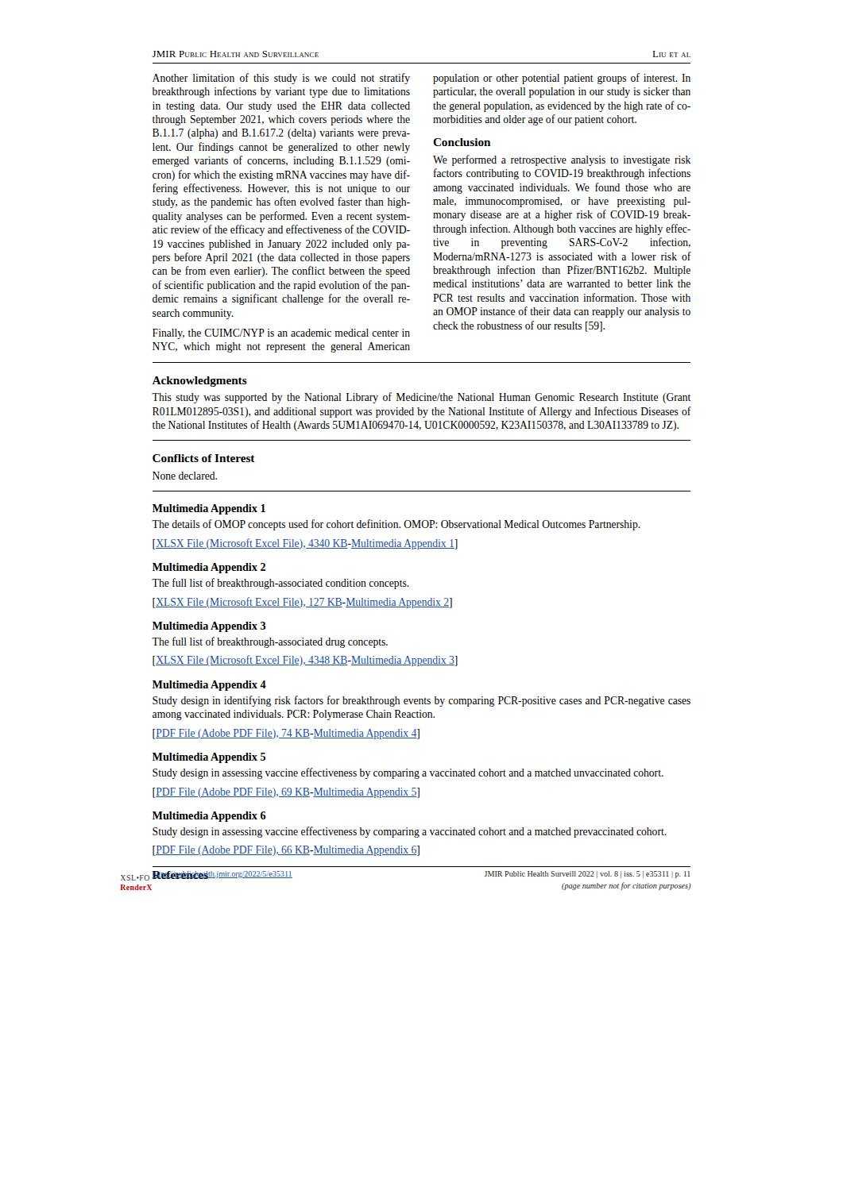JMIR Public Health and Surveillance
Liu et al
Another limitation of this study is we could not stratify breakthrough infections by variant type due to limitations in testing data. Our study used the EHR data collected through September 2021, which covers periods where the B.1.1.7 (alpha) and B.1.617.2 (delta) variants were prevalent. Our findings cannot be generalized to other newly emerged variants of concerns, including B.1.1.529 (omicron) for which the existing mRNA vaccines may have differing effectiveness. However, this is not unique to our study, as the pandemic has often evolved faster than high-quality analyses can be performed. Even a recent systematic review of the efficacy and effectiveness of the COVID-19 vaccines published in January 2022 included only papers before April 2021 (the data collected in those papers can be from even earlier). The conflict between the speed of scientific publication and the rapid evolution of the pandemic remains a significant challenge for the overall research community.
Finally, the CUIMC/NYP is an academic medical center in NYC, which might not represent the general American population or other potential patient groups of interest. In particular, the overall population in our study is sicker than the general population, as evidenced by the high rate of comorbidities and older age of our patient cohort.
Conclusion
We performed a retrospective analysis to investigate risk factors contributing to COVID-19 breakthrough infections among vaccinated individuals. We found those who are male, immunocompromised, or have preexisting pulmonary disease are at a higher risk of COVID-19 breakthrough infection. Although both vaccines are highly effective in preventing SARS-CoV-2 infection, Moderna/mRNA-1273 is associated with a lower risk of breakthrough infection than Pfizer/BNT162b2. Multiple medical institutions’ data are warranted to better link the PCR test results and vaccination information. Those with an OMOP instance of their data can reapply our analysis to check the robustness of our results [59].
Acknowledgments
This study was supported by the National Library of Medicine/the National Human Genomic Research Institute (Grant R01LM012895-03S1), and additional support was provided by the National Institute of Allergy and Infectious Diseases of the National Institutes of Health (Awards 5UM1AI069470-14, U01CK0000592, K23AI150378, and L30AI133789 to JZ).
Conflicts of Interest
None declared.
Multimedia Appendix 1
The details of OMOP concepts used for cohort definition. OMOP: Observational Medical Outcomes Partnership.
[XLSX File (Microsoft Excel File), 4340 KB-Multimedia Appendix 1]
Multimedia Appendix 2
The full list of breakthrough-associated condition concepts.
[XLSX File (Microsoft Excel File), 127 KB-Multimedia Appendix 2]
Multimedia Appendix 3
The full list of breakthrough-associated drug concepts.
[XLSX File (Microsoft Excel File), 4348 KB-Multimedia Appendix 3]
Multimedia Appendix 4
Study design in identifying risk factors for breakthrough events by comparing PCR-positive cases and PCR-negative cases among vaccinated individuals. PCR: Polymerase Chain Reaction.
[PDF File (Adobe PDF File), 74 KB-Multimedia Appendix 4]
Multimedia Appendix 5
Study design in assessing vaccine effectiveness by comparing a vaccinated cohort and a matched unvaccinated cohort.
[PDF File (Adobe PDF File), 69 KB-Multimedia Appendix 5]
Multimedia Appendix 6
Study design in assessing vaccine effectiveness by comparing a vaccinated cohort and a matched prevaccinated cohort.
[PDF File (Adobe PDF File), 66 KB-Multimedia Appendix 6]
References
XSL•FO
RenderX
https://publichealth.jmir.org/2022/5/e35311
JMIR Public Health Surveill 2022 | vol. 8 | iss. 5 | e35311 | p. 11
(page number not for citation purposes)